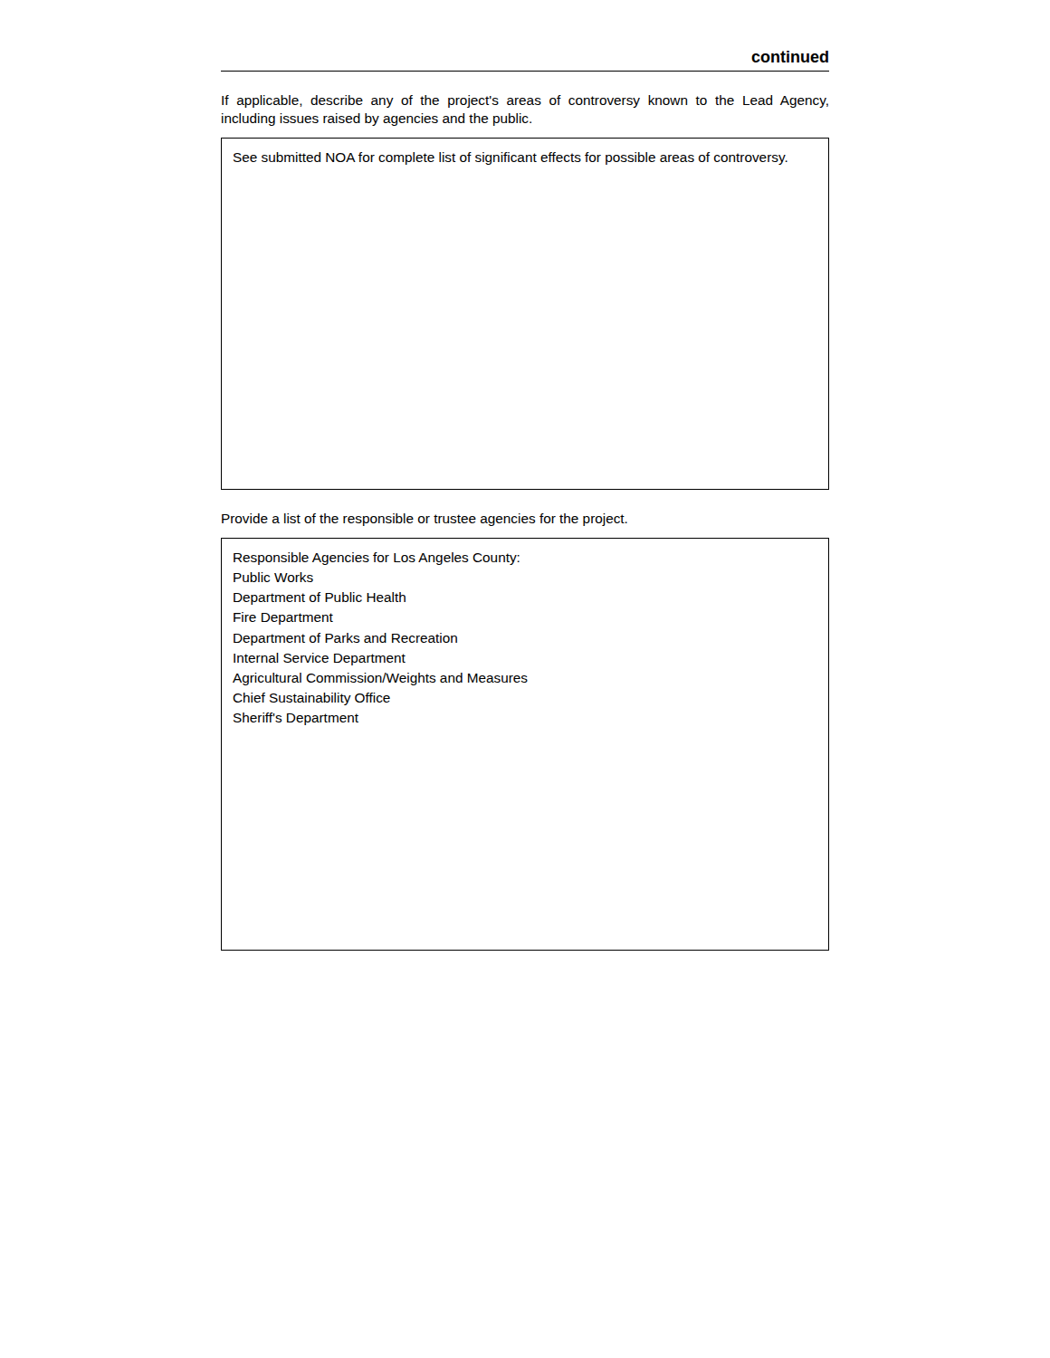continued
If applicable, describe any of the project's areas of controversy known to the Lead Agency, including issues raised by agencies and the public.
See submitted NOA for complete list of significant effects for possible areas of controversy.
Provide a list of the responsible or trustee agencies for the project.
Responsible Agencies for Los Angeles County:
Public Works
Department of Public Health
Fire Department
Department of Parks and Recreation
Internal Service Department
Agricultural Commission/Weights and Measures
Chief Sustainability Office
Sheriff's Department